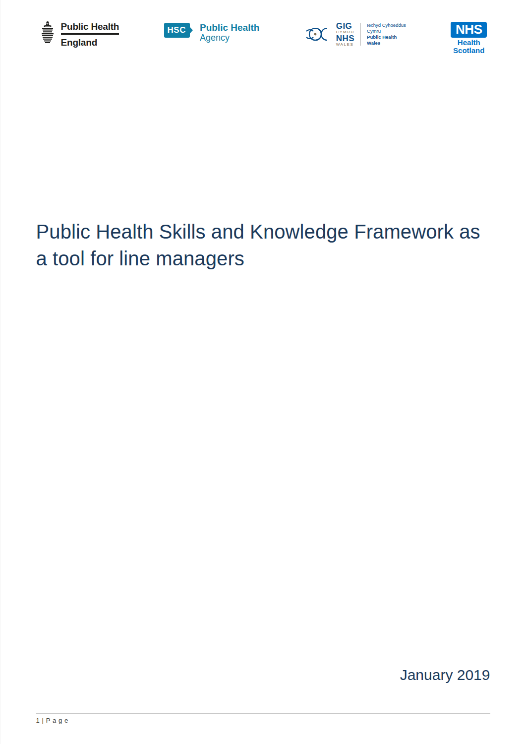Public Health
England
HSC
Public HealthAgency
GIG
CYMRU
NHS
WALES
Iechyd Cyhoeddus
Cymru
Public Health
Wales
NHS
Health
Scotland
Public Health Skills and Knowledge Framework as a tool for line managers
January 2019
1 | P a g e